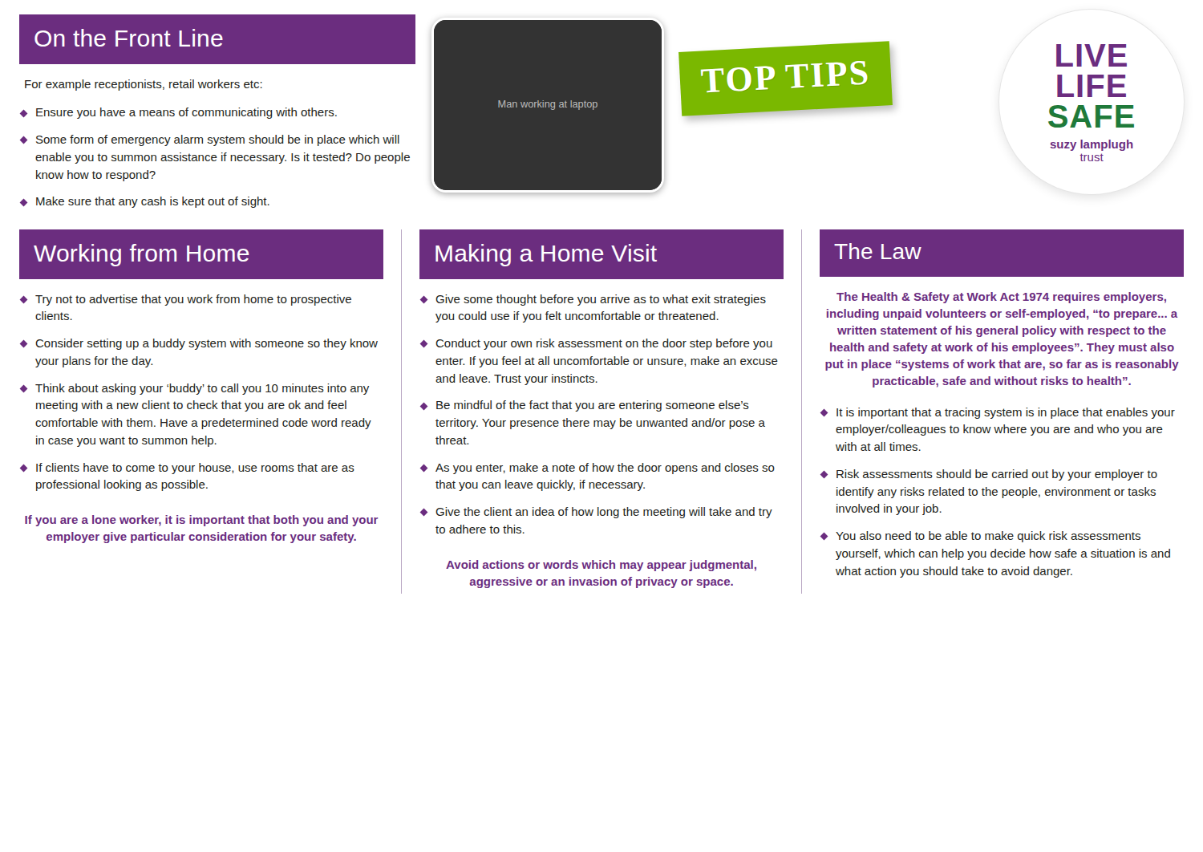On the Front Line
For example receptionists, retail workers etc:
Ensure you have a means of communicating with others.
Some form of emergency alarm system should be in place which will enable you to summon assistance if necessary. Is it tested? Do people know how to respond?
Make sure that any cash is kept out of sight.
TOP TIPS
LIVE LIFE SAFE
suzy lamplugh trust
Working from Home
Try not to advertise that you work from home to prospective clients.
Consider setting up a buddy system with someone so they know your plans for the day.
Think about asking your ‘buddy’ to call you 10 minutes into any meeting with a new client to check that you are ok and feel comfortable with them. Have a predetermined code word ready in case you want to summon help.
If clients have to come to your house, use rooms that are as professional looking as possible.
If you are a lone worker, it is important that both you and your employer give particular consideration for your safety.
Making a Home Visit
Give some thought before you arrive as to what exit strategies you could use if you felt uncomfortable or threatened.
Conduct your own risk assessment on the door step before you enter. If you feel at all uncomfortable or unsure, make an excuse and leave. Trust your instincts.
Be mindful of the fact that you are entering someone else’s territory. Your presence there may be unwanted and/or pose a threat.
As you enter, make a note of how the door opens and closes so that you can leave quickly, if necessary.
Give the client an idea of how long the meeting will take and try to adhere to this.
Avoid actions or words which may appear judgmental, aggressive or an invasion of privacy or space.
The Law
The Health & Safety at Work Act 1974 requires employers, including unpaid volunteers or self-employed, “to prepare... a written statement of his general policy with respect to the health and safety at work of his employees”. They must also put in place “systems of work that are, so far as is reasonably practicable, safe and without risks to health”.
It is important that a tracing system is in place that enables your employer/colleagues to know where you are and who you are with at all times.
Risk assessments should be carried out by your employer to identify any risks related to the people, environment or tasks involved in your job.
You also need to be able to make quick risk assessments yourself, which can help you decide how safe a situation is and what action you should take to avoid danger.